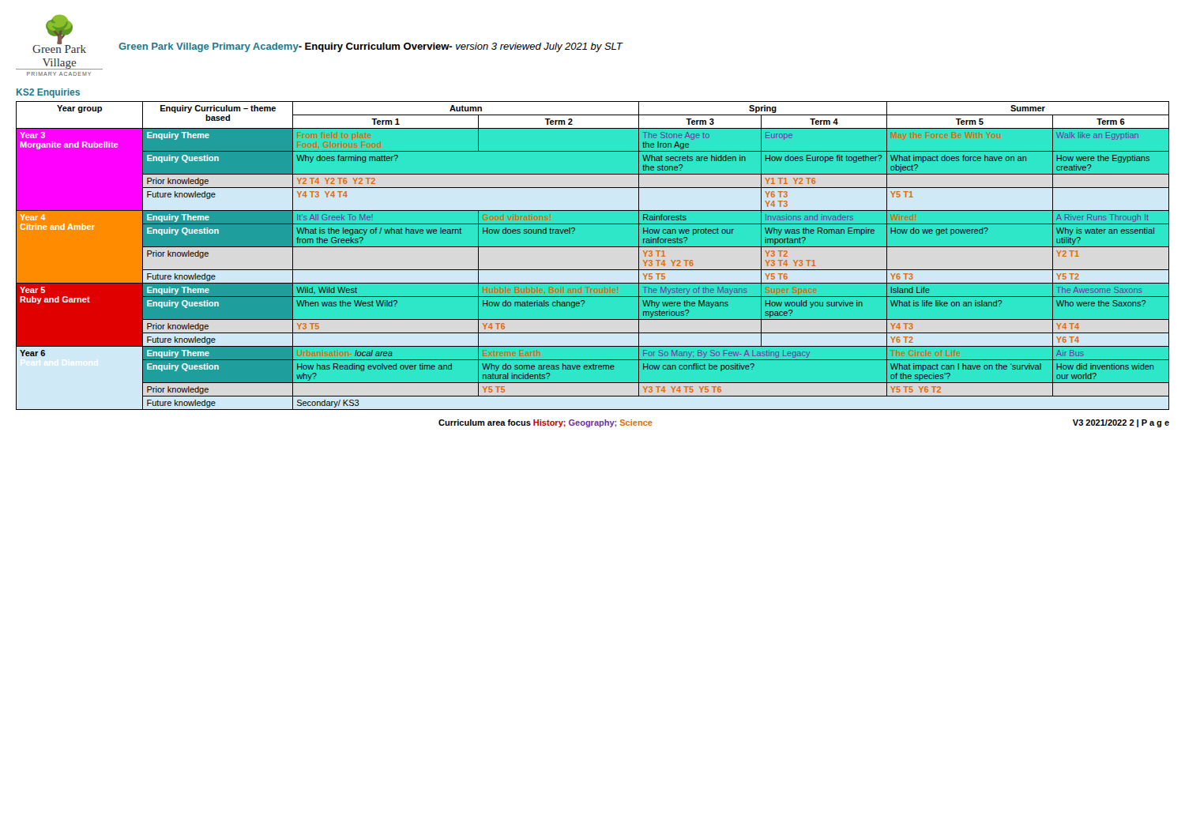🌳
Green Park Village
PRIMARY ACADEMY
Green Park Village Primary Academy- Enquiry Curriculum Overview- version 3 reviewed July 2021 by SLT
KS2 Enquiries
| Year group | Enquiry Curriculum – theme based | Autumn | Spring | Summer |
| --- | --- | --- | --- | --- |
| Term 1 | Term 2 | Term 3 | Term 4 | Term 5 | Term 6 |
| Year 3 Morganite and Rubellite | Enquiry Theme | From field to plate Food, Glorious Food | | The Stone Age to the Iron Age | Europe | May the Force Be With You | Walk like an Egyptian |
| Enquiry Question | Why does farming matter? | What secrets are hidden in the stone? | How does Europe fit together? | What impact does force have on an object? | How were the Egyptians creative? |
| Prior knowledge | Y2 T4 Y2 T6 Y2 T2 | | Y1 T1 Y2 T6 | | |
| Future knowledge | Y4 T3 Y4 T4 | | Y6 T3 Y4 T3 | Y5 T1 | |
| Year 4 Citrine and Amber | Enquiry Theme | It’s All Greek To Me! | Good vibrations! | Rainforests | Invasions and invaders | Wired! | A River Runs Through It |
| Enquiry Question | What is the legacy of / what have we learnt from the Greeks? | How does sound travel? | How can we protect our rainforests? | Why was the Roman Empire important? | How do we get powered? | Why is water an essential utility? |
| Prior knowledge | | | Y3 T1 Y3 T4 Y2 T6 | Y3 T2 Y3 T4 Y3 T1 | | Y2 T1 |
| Future knowledge | | | Y5 T5 | Y5 T6 | Y6 T3 | Y5 T2 |
| Year 5 Ruby and Garnet | Enquiry Theme | Wild, Wild West | Hubble Bubble, Boil and Trouble! | The Mystery of the Mayans | Super Space | Island Life | The Awesome Saxons |
| Enquiry Question | When was the West Wild? | How do materials change? | Why were the Mayans mysterious? | How would you survive in space? | What is life like on an island? | Who were the Saxons? |
| Prior knowledge | Y3 T5 | Y4 T6 | | | Y4 T3 | Y4 T4 |
| Future knowledge | | | | | Y6 T2 | Y6 T4 |
| Year 6 Pearl and Diamond | Enquiry Theme | Urbanisation- local area | Extreme Earth | For So Many; By So Few- A Lasting Legacy | The Circle of Life | Air Bus |
| Enquiry Question | How has Reading evolved over time and why? | Why do some areas have extreme natural incidents? | How can conflict be positive? | What impact can I have on the ‘survival of the species’? | How did inventions widen our world? |
| Prior knowledge | | Y5 T5 | Y3 T4 Y4 T5 Y5 T6 | Y5 T5 Y6 T2 | |
| Future knowledge | Secondary/ KS3 |
Curriculum area focus History; Geography; Science
V3 2021/2022 2 | P a g e